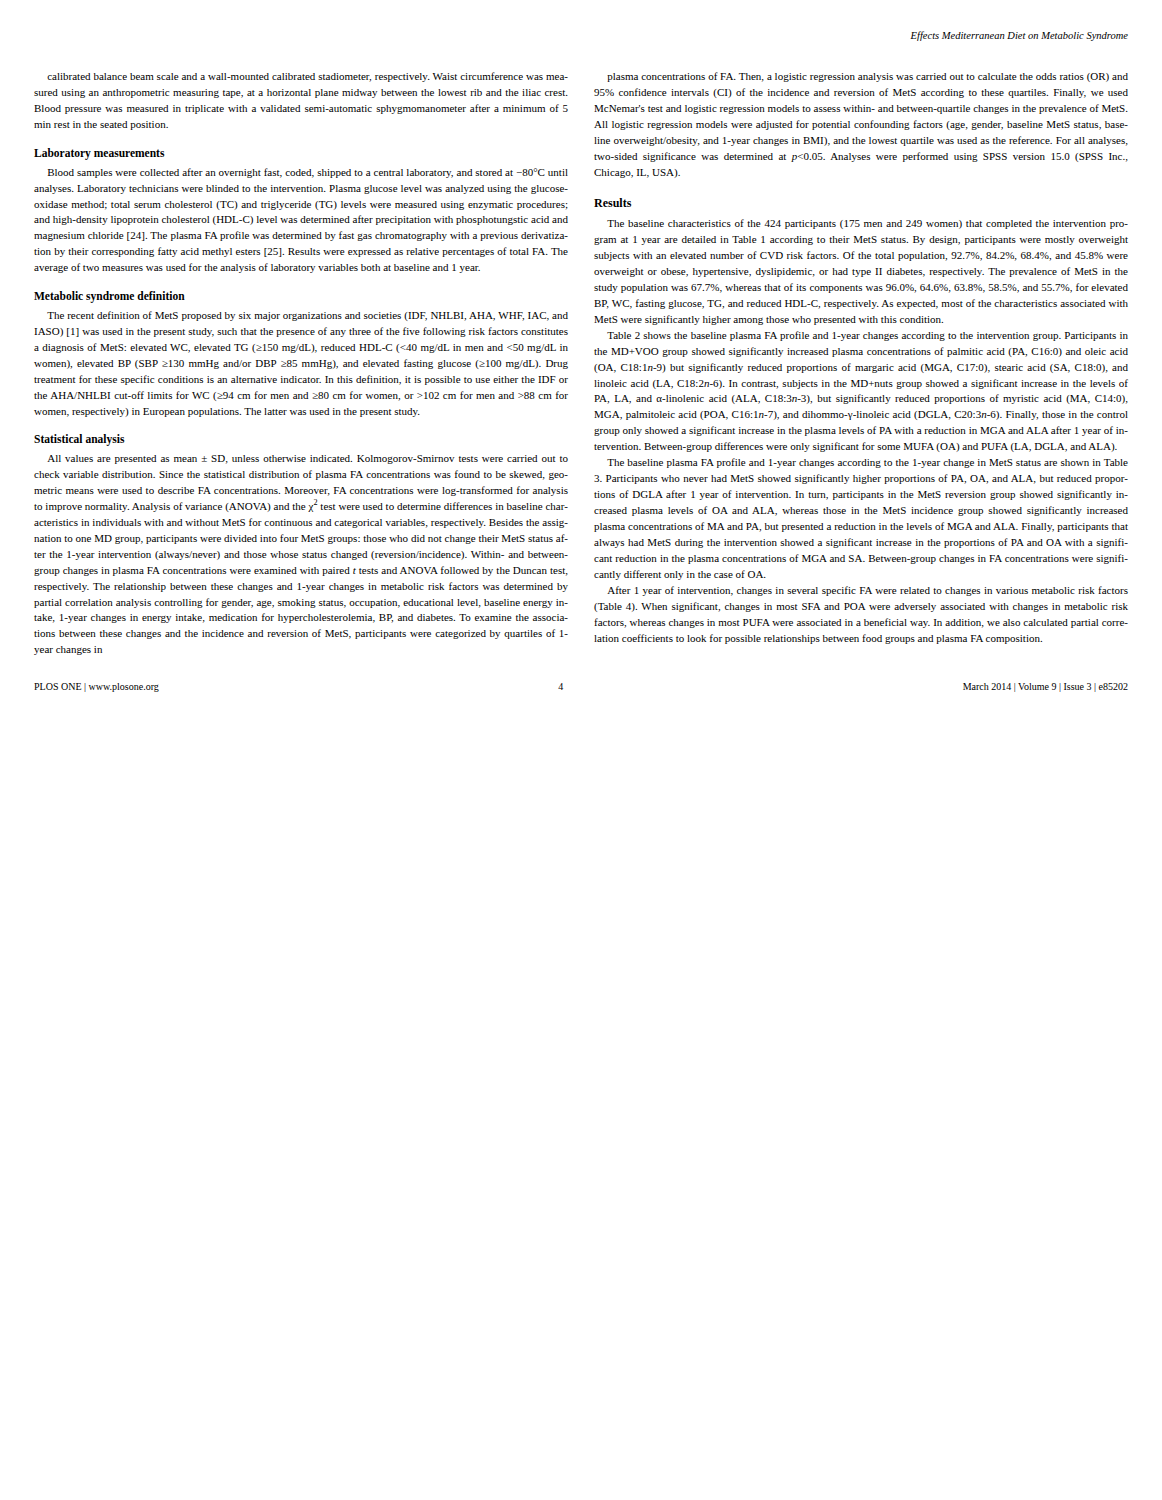Effects Mediterranean Diet on Metabolic Syndrome
calibrated balance beam scale and a wall-mounted calibrated stadiometer, respectively. Waist circumference was measured using an anthropometric measuring tape, at a horizontal plane midway between the lowest rib and the iliac crest. Blood pressure was measured in triplicate with a validated semi-automatic sphygmomanometer after a minimum of 5 min rest in the seated position.
Laboratory measurements
Blood samples were collected after an overnight fast, coded, shipped to a central laboratory, and stored at −80°C until analyses. Laboratory technicians were blinded to the intervention. Plasma glucose level was analyzed using the glucose-oxidase method; total serum cholesterol (TC) and triglyceride (TG) levels were measured using enzymatic procedures; and high-density lipoprotein cholesterol (HDL-C) level was determined after precipitation with phosphotungstic acid and magnesium chloride [24]. The plasma FA profile was determined by fast gas chromatography with a previous derivatization by their corresponding fatty acid methyl esters [25]. Results were expressed as relative percentages of total FA. The average of two measures was used for the analysis of laboratory variables both at baseline and 1 year.
Metabolic syndrome definition
The recent definition of MetS proposed by six major organizations and societies (IDF, NHLBI, AHA, WHF, IAC, and IASO) [1] was used in the present study, such that the presence of any three of the five following risk factors constitutes a diagnosis of MetS: elevated WC, elevated TG (≥150 mg/dL), reduced HDL-C (<40 mg/dL in men and <50 mg/dL in women), elevated BP (SBP ≥130 mmHg and/or DBP ≥85 mmHg), and elevated fasting glucose (≥100 mg/dL). Drug treatment for these specific conditions is an alternative indicator. In this definition, it is possible to use either the IDF or the AHA/NHLBI cut-off limits for WC (≥94 cm for men and ≥80 cm for women, or >102 cm for men and >88 cm for women, respectively) in European populations. The latter was used in the present study.
Statistical analysis
All values are presented as mean ± SD, unless otherwise indicated. Kolmogorov-Smirnov tests were carried out to check variable distribution. Since the statistical distribution of plasma FA concentrations was found to be skewed, geometric means were used to describe FA concentrations. Moreover, FA concentrations were log-transformed for analysis to improve normality. Analysis of variance (ANOVA) and the χ2 test were used to determine differences in baseline characteristics in individuals with and without MetS for continuous and categorical variables, respectively. Besides the assignation to one MD group, participants were divided into four MetS groups: those who did not change their MetS status after the 1-year intervention (always/never) and those whose status changed (reversion/incidence). Within- and between-group changes in plasma FA concentrations were examined with paired t tests and ANOVA followed by the Duncan test, respectively. The relationship between these changes and 1-year changes in metabolic risk factors was determined by partial correlation analysis controlling for gender, age, smoking status, occupation, educational level, baseline energy intake, 1-year changes in energy intake, medication for hypercholesterolemia, BP, and diabetes. To examine the associations between these changes and the incidence and reversion of MetS, participants were categorized by quartiles of 1-year changes in
plasma concentrations of FA. Then, a logistic regression analysis was carried out to calculate the odds ratios (OR) and 95% confidence intervals (CI) of the incidence and reversion of MetS according to these quartiles. Finally, we used McNemar's test and logistic regression models to assess within- and between-quartile changes in the prevalence of MetS. All logistic regression models were adjusted for potential confounding factors (age, gender, baseline MetS status, baseline overweight/obesity, and 1-year changes in BMI), and the lowest quartile was used as the reference. For all analyses, two-sided significance was determined at p<0.05. Analyses were performed using SPSS version 15.0 (SPSS Inc., Chicago, IL, USA).
Results
The baseline characteristics of the 424 participants (175 men and 249 women) that completed the intervention program at 1 year are detailed in Table 1 according to their MetS status. By design, participants were mostly overweight subjects with an elevated number of CVD risk factors. Of the total population, 92.7%, 84.2%, 68.4%, and 45.8% were overweight or obese, hypertensive, dyslipidemic, or had type II diabetes, respectively. The prevalence of MetS in the study population was 67.7%, whereas that of its components was 96.0%, 64.6%, 63.8%, 58.5%, and 55.7%, for elevated BP, WC, fasting glucose, TG, and reduced HDL-C, respectively. As expected, most of the characteristics associated with MetS were significantly higher among those who presented with this condition.
Table 2 shows the baseline plasma FA profile and 1-year changes according to the intervention group. Participants in the MD+VOO group showed significantly increased plasma concentrations of palmitic acid (PA, C16:0) and oleic acid (OA, C18:1n-9) but significantly reduced proportions of margaric acid (MGA, C17:0), stearic acid (SA, C18:0), and linoleic acid (LA, C18:2n-6). In contrast, subjects in the MD+nuts group showed a significant increase in the levels of PA, LA, and α-linolenic acid (ALA, C18:3n-3), but significantly reduced proportions of myristic acid (MA, C14:0), MGA, palmitoleic acid (POA, C16:1n-7), and dihommo-γ-linoleic acid (DGLA, C20:3n-6). Finally, those in the control group only showed a significant increase in the plasma levels of PA with a reduction in MGA and ALA after 1 year of intervention. Between-group differences were only significant for some MUFA (OA) and PUFA (LA, DGLA, and ALA).
The baseline plasma FA profile and 1-year changes according to the 1-year change in MetS status are shown in Table 3. Participants who never had MetS showed significantly higher proportions of PA, OA, and ALA, but reduced proportions of DGLA after 1 year of intervention. In turn, participants in the MetS reversion group showed significantly increased plasma levels of OA and ALA, whereas those in the MetS incidence group showed significantly increased plasma concentrations of MA and PA, but presented a reduction in the levels of MGA and ALA. Finally, participants that always had MetS during the intervention showed a significant increase in the proportions of PA and OA with a significant reduction in the plasma concentrations of MGA and SA. Between-group changes in FA concentrations were significantly different only in the case of OA.
After 1 year of intervention, changes in several specific FA were related to changes in various metabolic risk factors (Table 4). When significant, changes in most SFA and POA were adversely associated with changes in metabolic risk factors, whereas changes in most PUFA were associated in a beneficial way. In addition, we also calculated partial correlation coefficients to look for possible relationships between food groups and plasma FA composition.
PLOS ONE | www.plosone.org 4 March 2014 | Volume 9 | Issue 3 | e85202